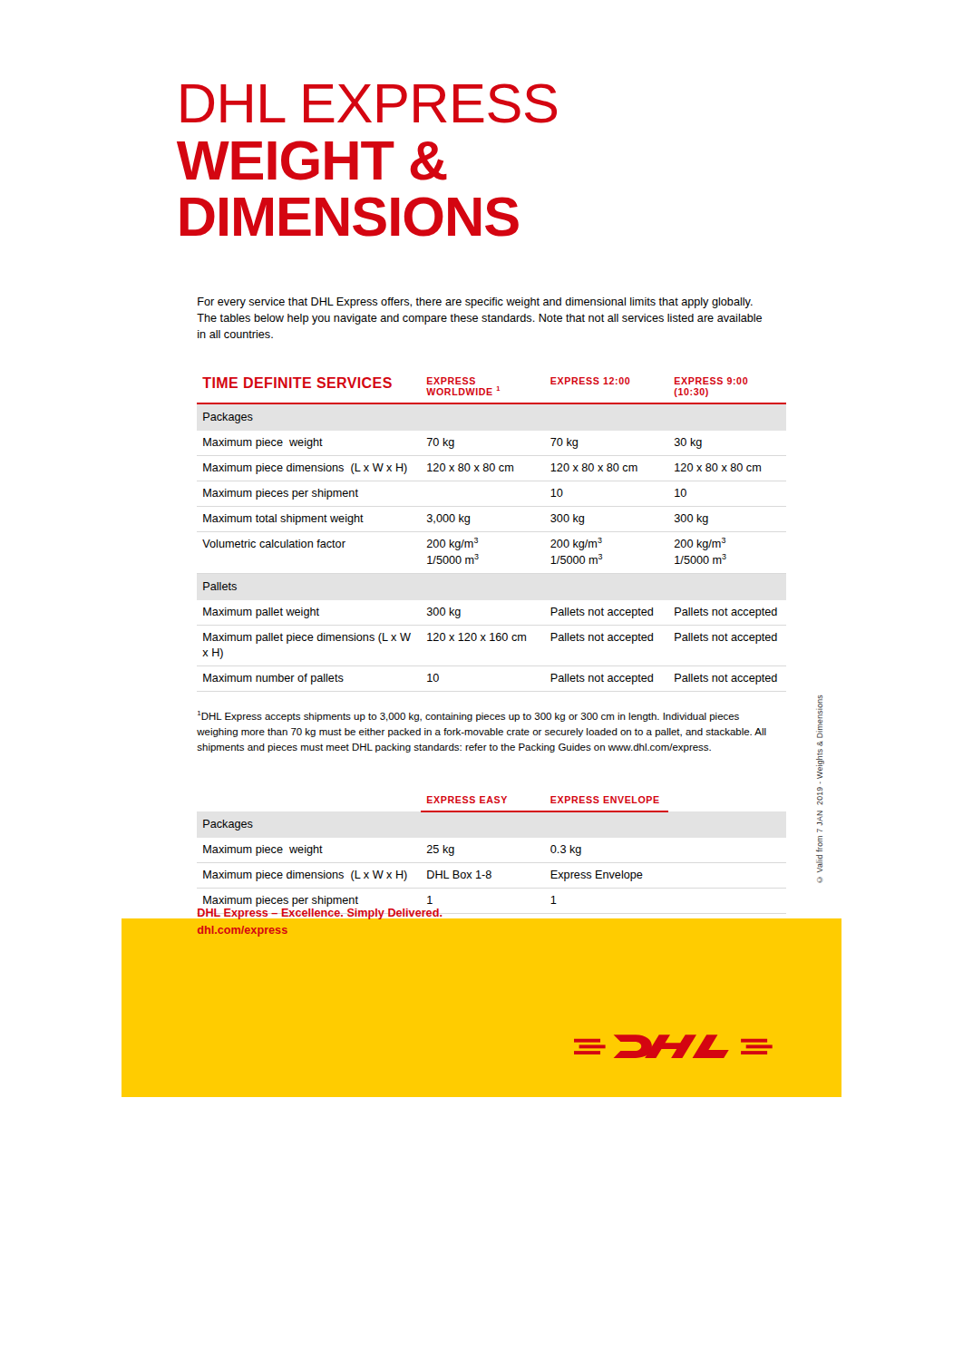DHL EXPRESS WEIGHT & DIMENSIONS
For every service that DHL Express offers, there are specific weight and dimensional limits that apply globally. The tables below help you navigate and compare these standards. Note that not all services listed are available in all countries.
| TIME DEFINITE SERVICES | EXPRESS WORLDWIDE 1 | EXPRESS 12:00 | EXPRESS 9:00 (10:30) |
| --- | --- | --- | --- |
| Packages |
| Maximum piece weight | 70 kg | 70 kg | 30 kg |
| Maximum piece dimensions (L x W x H) | 120 x 80 x 80 cm | 120 x 80 x 80 cm | 120 x 80 x 80 cm |
| Maximum pieces per shipment | | 10 | 10 |
| Maximum total shipment weight | 3,000 kg | 300 kg | 300 kg |
| Volumetric calculation factor | 200 kg/m 3 1/5000 m 3 | 200 kg/m 3 1/5000 m 3 | 200 kg/m 3 1/5000 m 3 |
| Pallets |
| Maximum pallet weight | 300 kg | Pallets not accepted | Pallets not accepted |
| Maximum pallet piece dimensions (L x W x H) | 120 x 120 x 160 cm | Pallets not accepted | Pallets not accepted |
| Maximum number of pallets | 10 | Pallets not accepted | Pallets not accepted |
1DHL Express accepts shipments up to 3,000 kg, containing pieces up to 300 kg or 300 cm in length. Individual pieces weighing more than 70 kg must be either packed in a fork-movable crate or securely loaded on to a pallet, and stackable. All shipments and pieces must meet DHL packing standards: refer to the Packing Guides on www.dhl.com/express.
| | EXPRESS EASY | EXPRESS ENVELOPE | |
| --- | --- | --- | --- |
| Packages |
| Maximum piece weight | 25 kg | 0.3 kg | |
| Maximum piece dimensions (L x W x H) | DHL Box 1-8 | Express Envelope | |
| Maximum pieces per shipment | 1 | 1 | |
| Maximum total shipment weight | 25 kg | 0.3 kg | |
| Volumetric calculation factor | 200 kg/m 3 1/5000 m 3 | 200 kg/m 3 1/5000 m 3 | |
| Pallets |
| Maximum pallet weight | Pallets not accepted | Pallets not accepted | |
| Maximum pallet piece dimensions (L x W x H) | Pallets not accepted | Pallets not accepted | |
| Maximum number of pallets | Pallets not accepted | Pallets not accepted | |
© Valid from 7 JAN 2019 - Weights & Dimensions
DHL Express – Excellence. Simply Delivered.
dhl.com/express